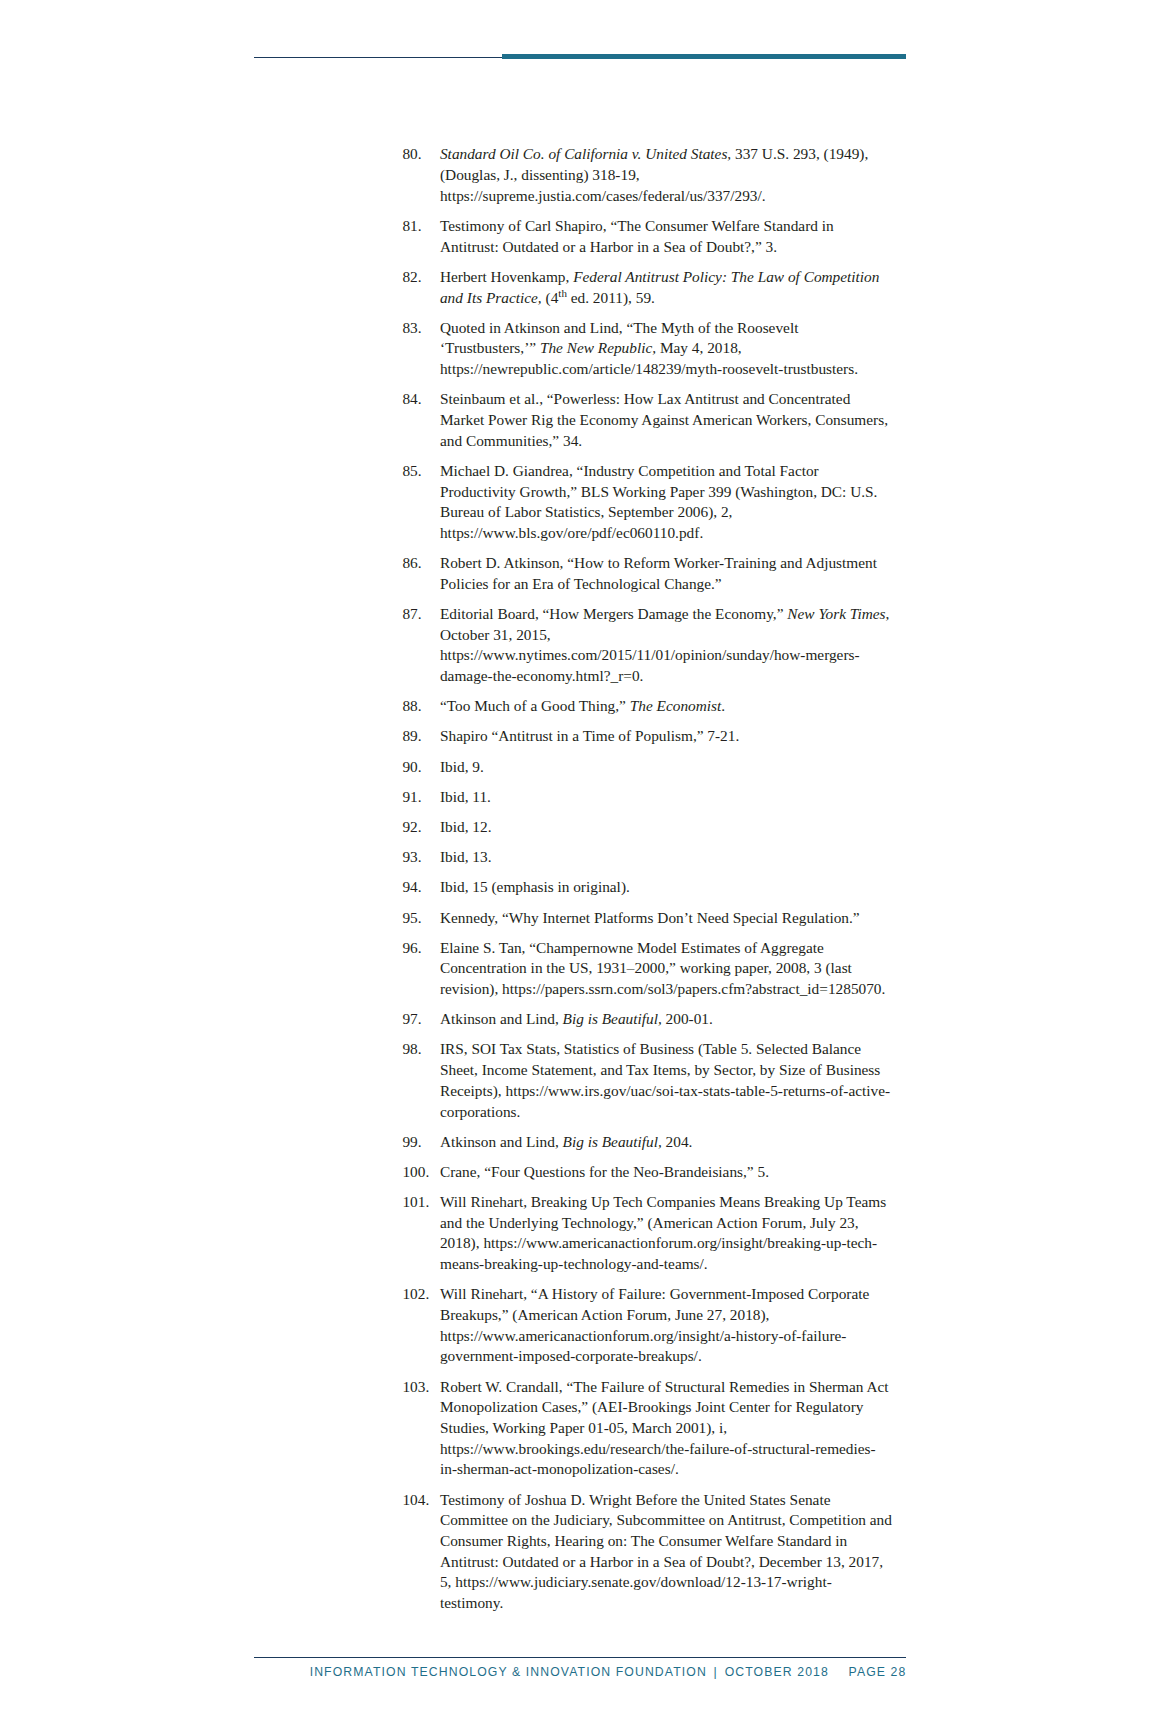80. Standard Oil Co. of California v. United States, 337 U.S. 293, (1949), (Douglas, J., dissenting) 318-19, https://supreme.justia.com/cases/federal/us/337/293/.
81. Testimony of Carl Shapiro, “The Consumer Welfare Standard in Antitrust: Outdated or a Harbor in a Sea of Doubt?,” 3.
82. Herbert Hovenkamp, Federal Antitrust Policy: The Law of Competition and Its Practice, (4th ed. 2011), 59.
83. Quoted in Atkinson and Lind, “The Myth of the Roosevelt ‘Trustbusters,’” The New Republic, May 4, 2018, https://newrepublic.com/article/148239/myth-roosevelt-trustbusters.
84. Steinbaum et al., “Powerless: How Lax Antitrust and Concentrated Market Power Rig the Economy Against American Workers, Consumers, and Communities,” 34.
85. Michael D. Giandrea, “Industry Competition and Total Factor Productivity Growth,” BLS Working Paper 399 (Washington, DC: U.S. Bureau of Labor Statistics, September 2006), 2, https://www.bls.gov/ore/pdf/ec060110.pdf.
86. Robert D. Atkinson, “How to Reform Worker-Training and Adjustment Policies for an Era of Technological Change.”
87. Editorial Board, “How Mergers Damage the Economy,” New York Times, October 31, 2015, https://www.nytimes.com/2015/11/01/opinion/sunday/how-mergers-damage-the-economy.html?_r=0.
88.“Too Much of a Good Thing,” The Economist.
89. Shapiro “Antitrust in a Time of Populism,” 7-21.
90. Ibid, 9.
91. Ibid, 11.
92. Ibid, 12.
93. Ibid, 13.
94. Ibid, 15 (emphasis in original).
95. Kennedy, “Why Internet Platforms Don’t Need Special Regulation.”
96. Elaine S. Tan, “Champernowne Model Estimates of Aggregate Concentration in the US, 1931–2000,” working paper, 2008, 3 (last revision), https://papers.ssrn.com/sol3/papers.cfm?abstract_id=1285070.
97. Atkinson and Lind, Big is Beautiful, 200-01.
98. IRS, SOI Tax Stats, Statistics of Business (Table 5. Selected Balance Sheet, Income Statement, and Tax Items, by Sector, by Size of Business Receipts), https://www.irs.gov/uac/soi-tax-stats-table-5-returns-of-active-corporations.
99. Atkinson and Lind, Big is Beautiful, 204.
100. Crane, “Four Questions for the Neo-Brandeisians,” 5.
101. Will Rinehart, Breaking Up Tech Companies Means Breaking Up Teams and the Underlying Technology,” (American Action Forum, July 23, 2018), https://www.americanactionforum.org/insight/breaking-up-tech-means-breaking-up-technology-and-teams/.
102. Will Rinehart, “A History of Failure: Government-Imposed Corporate Breakups,” (American Action Forum, June 27, 2018), https://www.americanactionforum.org/insight/a-history-of-failure-government-imposed-corporate-breakups/.
103. Robert W. Crandall, “The Failure of Structural Remedies in Sherman Act Monopolization Cases,” (AEI-Brookings Joint Center for Regulatory Studies, Working Paper 01-05, March 2001), i, https://www.brookings.edu/research/the-failure-of-structural-remedies-in-sherman-act-monopolization-cases/.
104. Testimony of Joshua D. Wright Before the United States Senate Committee on the Judiciary, Subcommittee on Antitrust, Competition and Consumer Rights, Hearing on: The Consumer Welfare Standard in Antitrust: Outdated or a Harbor in a Sea of Doubt?, December 13, 2017, 5, https://www.judiciary.senate.gov/download/12-13-17-wright-testimony.
INFORMATION TECHNOLOGY & INNOVATION FOUNDATION|OCTOBER 2018PAGE 28